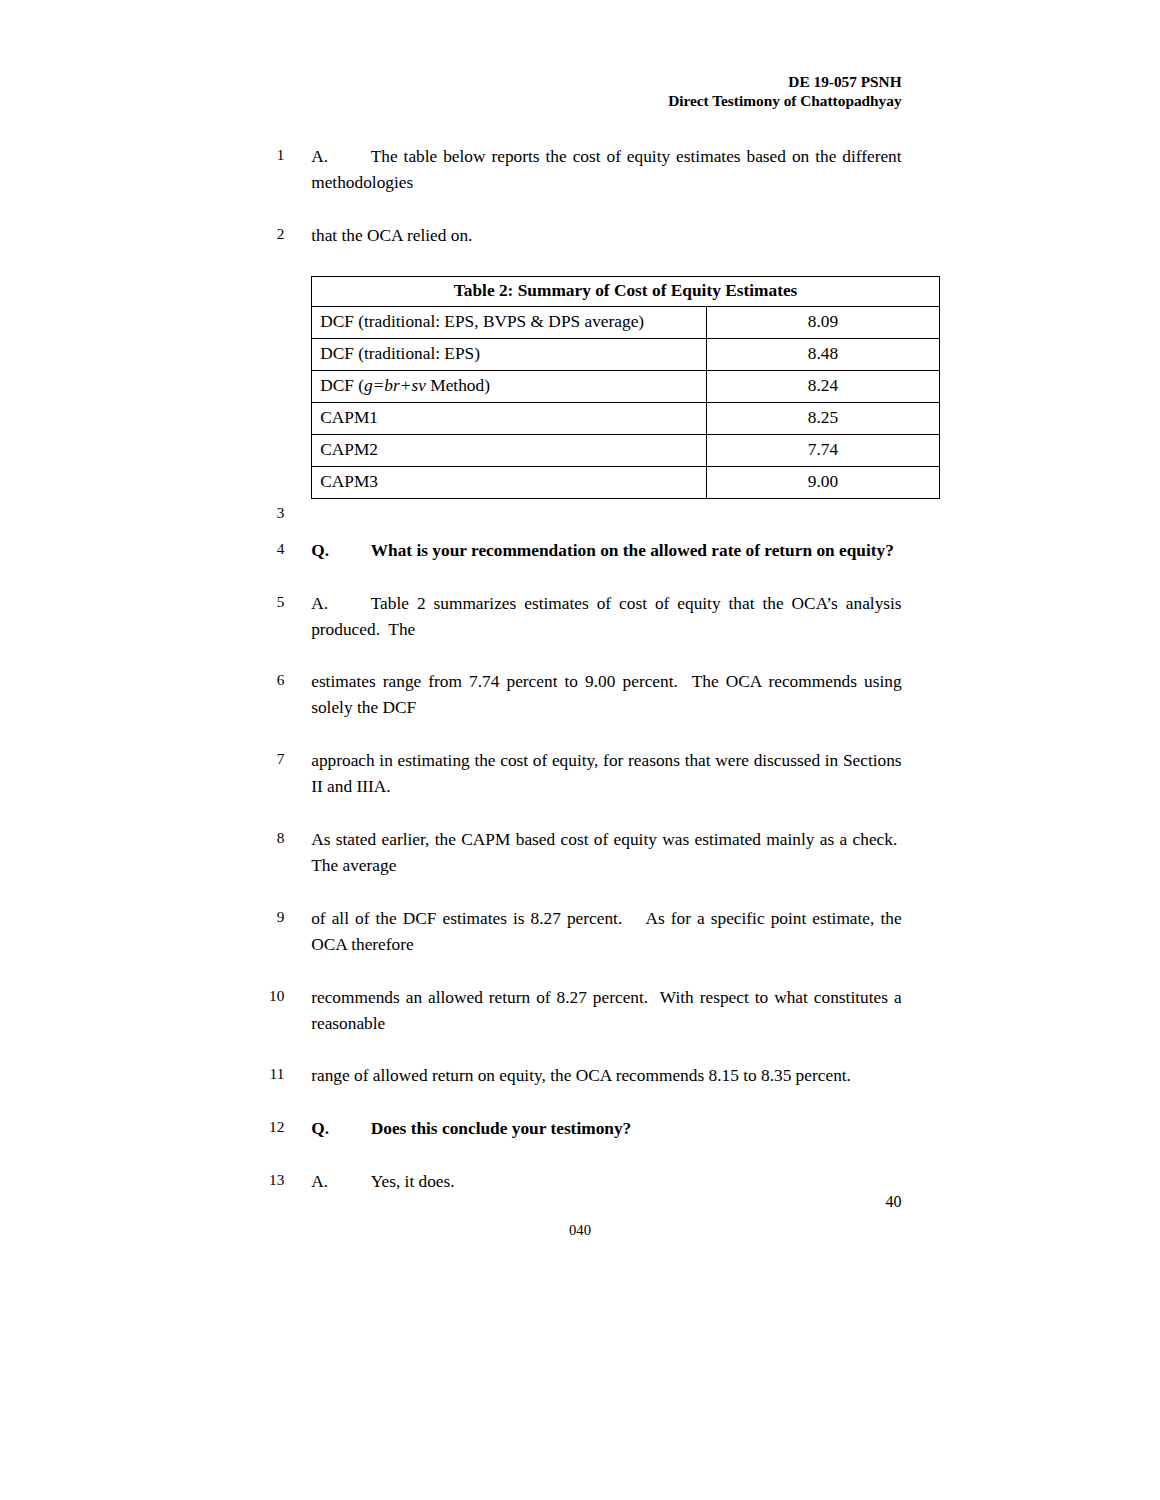DE 19-057 PSNH
Direct Testimony of Chattopadhyay
1
A. The table below reports the cost of equity estimates based on the different methodologies
2
that the OCA relied on.
Table 2: Summary of Cost of Equity Estimates
| DCF (traditional: EPS, BVPS & DPS average) | 8.09 |
| DCF (traditional: EPS) | 8.48 |
| DCF ( g=br+sv Method) | 8.24 |
| CAPM1 | 8.25 |
| CAPM2 | 7.74 |
| CAPM3 | 9.00 |
3
4
Q. What is your recommendation on the allowed rate of return on equity?
5
A. Table 2 summarizes estimates of cost of equity that the OCA’s analysis produced. The
6
estimates range from 7.74 percent to 9.00 percent. The OCA recommends using solely the DCF
7
approach in estimating the cost of equity, for reasons that were discussed in Sections II and IIIA.
8
As stated earlier, the CAPM based cost of equity was estimated mainly as a check. The average
9
of all of the DCF estimates is 8.27 percent. As for a specific point estimate, the OCA therefore
10
recommends an allowed return of 8.27 percent. With respect to what constitutes a reasonable
11
range of allowed return on equity, the OCA recommends 8.15 to 8.35 percent.
12
Q. Does this conclude your testimony?
13
A. Yes, it does.
40
040